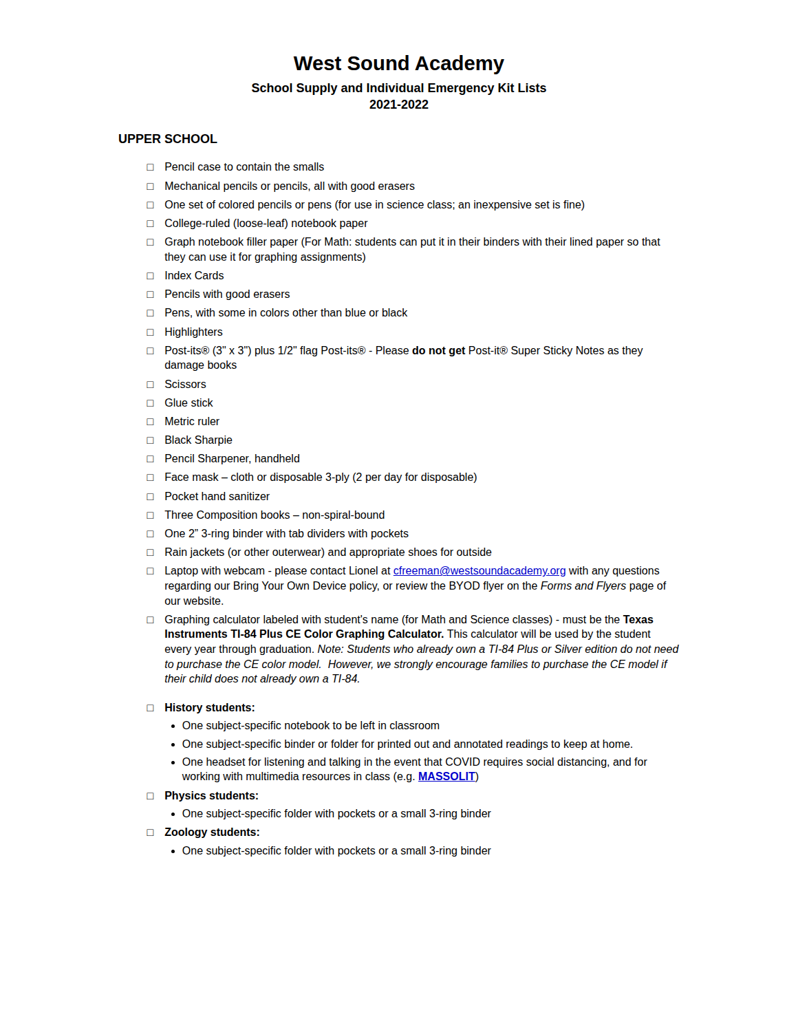West Sound Academy
School Supply and Individual Emergency Kit Lists
2021-2022
UPPER SCHOOL
Pencil case to contain the smalls
Mechanical pencils or pencils, all with good erasers
One set of colored pencils or pens (for use in science class; an inexpensive set is fine)
College-ruled (loose-leaf) notebook paper
Graph notebook filler paper (For Math: students can put it in their binders with their lined paper so that they can use it for graphing assignments)
Index Cards
Pencils with good erasers
Pens, with some in colors other than blue or black
Highlighters
Post-its® (3" x 3") plus 1/2" flag Post-its® - Please do not get Post-it® Super Sticky Notes as they damage books
Scissors
Glue stick
Metric ruler
Black Sharpie
Pencil Sharpener, handheld
Face mask – cloth or disposable 3-ply (2 per day for disposable)
Pocket hand sanitizer
Three Composition books – non-spiral-bound
One 2” 3-ring binder with tab dividers with pockets
Rain jackets (or other outerwear) and appropriate shoes for outside
Laptop with webcam - please contact Lionel at cfreeman@westsoundacademy.org with any questions regarding our Bring Your Own Device policy, or review the BYOD flyer on the Forms and Flyers page of our website.
Graphing calculator labeled with student's name (for Math and Science classes) - must be the Texas Instruments TI-84 Plus CE Color Graphing Calculator. This calculator will be used by the student every year through graduation. Note: Students who already own a TI-84 Plus or Silver edition do not need to purchase the CE color model. However, we strongly encourage families to purchase the CE model if their child does not already own a TI-84.
History students:
One subject-specific notebook to be left in classroom
One subject-specific binder or folder for printed out and annotated readings to keep at home.
One headset for listening and talking in the event that COVID requires social distancing, and for working with multimedia resources in class (e.g. MASSOLIT)
Physics students:
One subject-specific folder with pockets or a small 3-ring binder
Zoology students:
One subject-specific folder with pockets or a small 3-ring binder